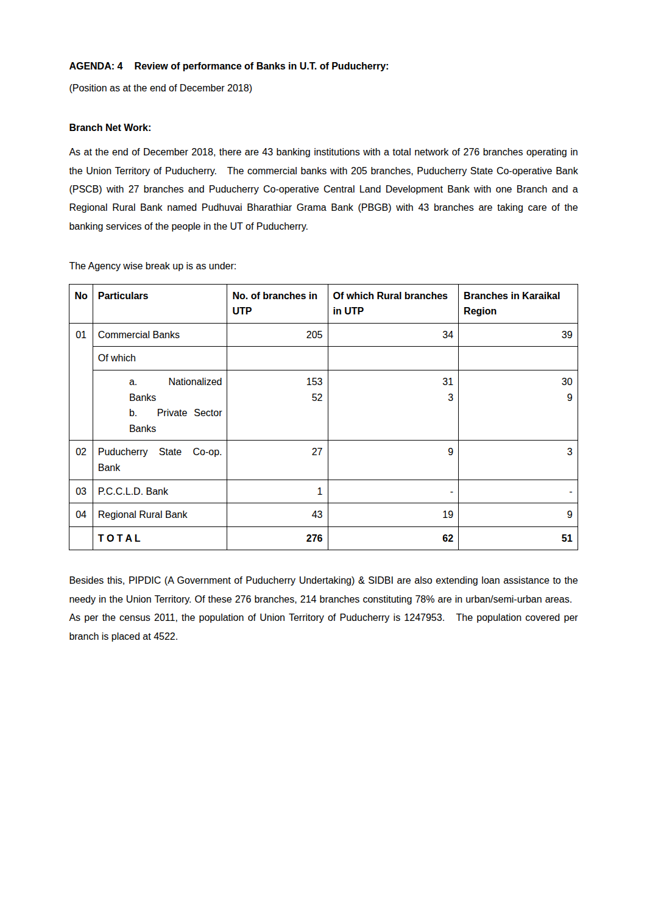AGENDA: 4 Review of performance of Banks in U.T. of Puducherry:
(Position as at the end of December 2018)
Branch Net Work:
As at the end of December 2018, there are 43 banking institutions with a total network of 276 branches operating in the Union Territory of Puducherry. The commercial banks with 205 branches, Puducherry State Co-operative Bank (PSCB) with 27 branches and Puducherry Co-operative Central Land Development Bank with one Branch and a Regional Rural Bank named Pudhuvai Bharathiar Grama Bank (PBGB) with 43 branches are taking care of the banking services of the people in the UT of Puducherry.
The Agency wise break up is as under:
| No | Particulars | No. of branches in UTP | Of which Rural branches in UTP | Branches in Karaikal Region |
| --- | --- | --- | --- | --- |
| 01 | Commercial Banks | 205 | 34 | 39 |
| Of which | | | |
| a. Nationalized Banks b. Private Sector Banks | 153 52 | 31 3 | 30 9 |
| 02 | Puducherry State Co-op. Bank | 27 | 9 | 3 |
| 03 | P.C.C.L.D. Bank | 1 | - | - |
| 04 | Regional Rural Bank | 43 | 19 | 9 |
| | T O T A L | 276 | 62 | 51 |
Besides this, PIPDIC (A Government of Puducherry Undertaking) & SIDBI are also extending loan assistance to the needy in the Union Territory. Of these 276 branches, 214 branches constituting 78% are in urban/semi-urban areas. As per the census 2011, the population of Union Territory of Puducherry is 1247953. The population covered per branch is placed at 4522.